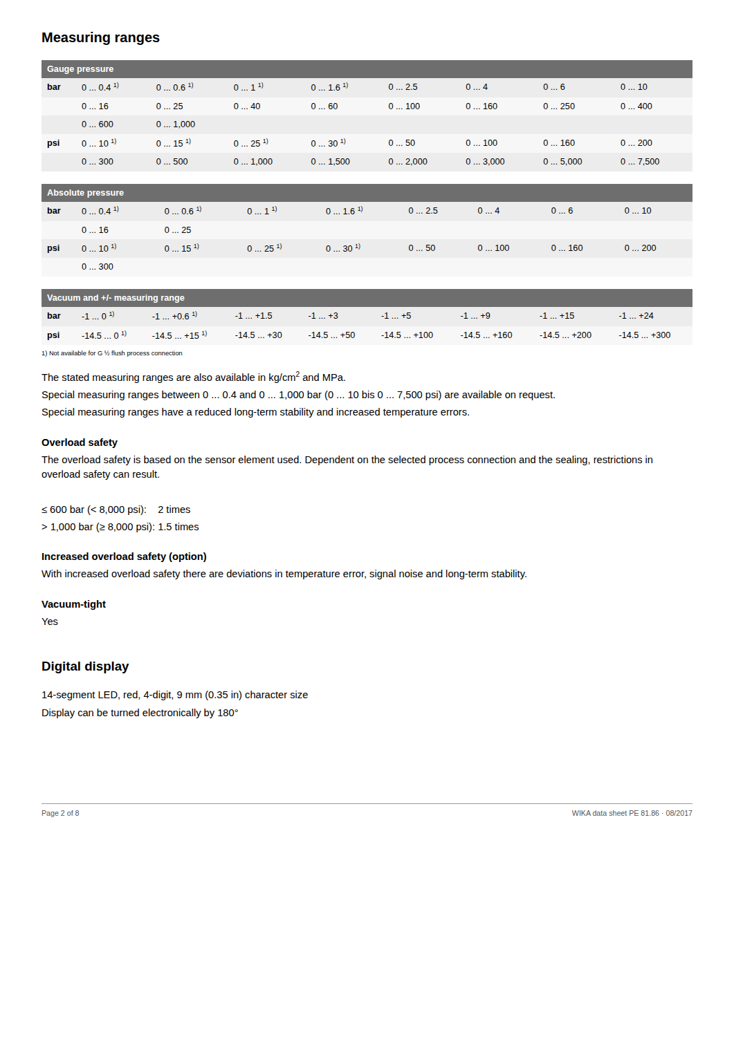Measuring ranges
Gauge pressure
| bar | 0 ... 0.4 1) | 0 ... 0.6 1) | 0 ... 1 1) | 0 ... 1.6 1) | 0 ... 2.5 | 0 ... 4 | 0 ... 6 | 0 ... 10 |
| | 0 ... 16 | 0 ... 25 | 0 ... 40 | 0 ... 60 | 0 ... 100 | 0 ... 160 | 0 ... 250 | 0 ... 400 |
| | 0 ... 600 | 0 ... 1,000 | | | | | | |
| psi | 0 ... 10 1) | 0 ... 15 1) | 0 ... 25 1) | 0 ... 30 1) | 0 ... 50 | 0 ... 100 | 0 ... 160 | 0 ... 200 |
| | 0 ... 300 | 0 ... 500 | 0 ... 1,000 | 0 ... 1,500 | 0 ... 2,000 | 0 ... 3,000 | 0 ... 5,000 | 0 ... 7,500 |
Absolute pressure
| bar | 0 ... 0.4 1) | 0 ... 0.6 1) | 0 ... 1 1) | 0 ... 1.6 1) | 0 ... 2.5 | 0 ... 4 | 0 ... 6 | 0 ... 10 |
| | 0 ... 16 | 0 ... 25 | | | | | | |
| psi | 0 ... 10 1) | 0 ... 15 1) | 0 ... 25 1) | 0 ... 30 1) | 0 ... 50 | 0 ... 100 | 0 ... 160 | 0 ... 200 |
| | 0 ... 300 | | | | | | | |
Vacuum and +/- measuring range
| bar | -1 ... 0 1) | -1 ... +0.6 1) | -1 ... +1.5 | -1 ... +3 | -1 ... +5 | -1 ... +9 | -1 ... +15 | -1 ... +24 |
| psi | -14.5 ... 0 1) | -14.5 ... +15 1) | -14.5 ... +30 | -14.5 ... +50 | -14.5 ... +100 | -14.5 ... +160 | -14.5 ... +200 | -14.5 ... +300 |
1) Not available for G ½ flush process connection
The stated measuring ranges are also available in kg/cm2 and MPa.
Special measuring ranges between 0 ... 0.4 and 0 ... 1,000 bar (0 ... 10 bis 0 ... 7,500 psi) are available on request.
Special measuring ranges have a reduced long-term stability and increased temperature errors.
Overload safety
The overload safety is based on the sensor element used. Dependent on the selected process connection and the sealing, restrictions in overload safety can result.
≤ 600 bar (< 8,000 psi): 2 times
> 1,000 bar (≥ 8,000 psi): 1.5 times
Increased overload safety (option)
With increased overload safety there are deviations in temperature error, signal noise and long-term stability.
Vacuum-tight
Yes
Digital display
14-segment LED, red, 4-digit, 9 mm (0.35 in) character size
Display can be turned electronically by 180°
Page 2 of 8 WIKA data sheet PE 81.86 · 08/2017